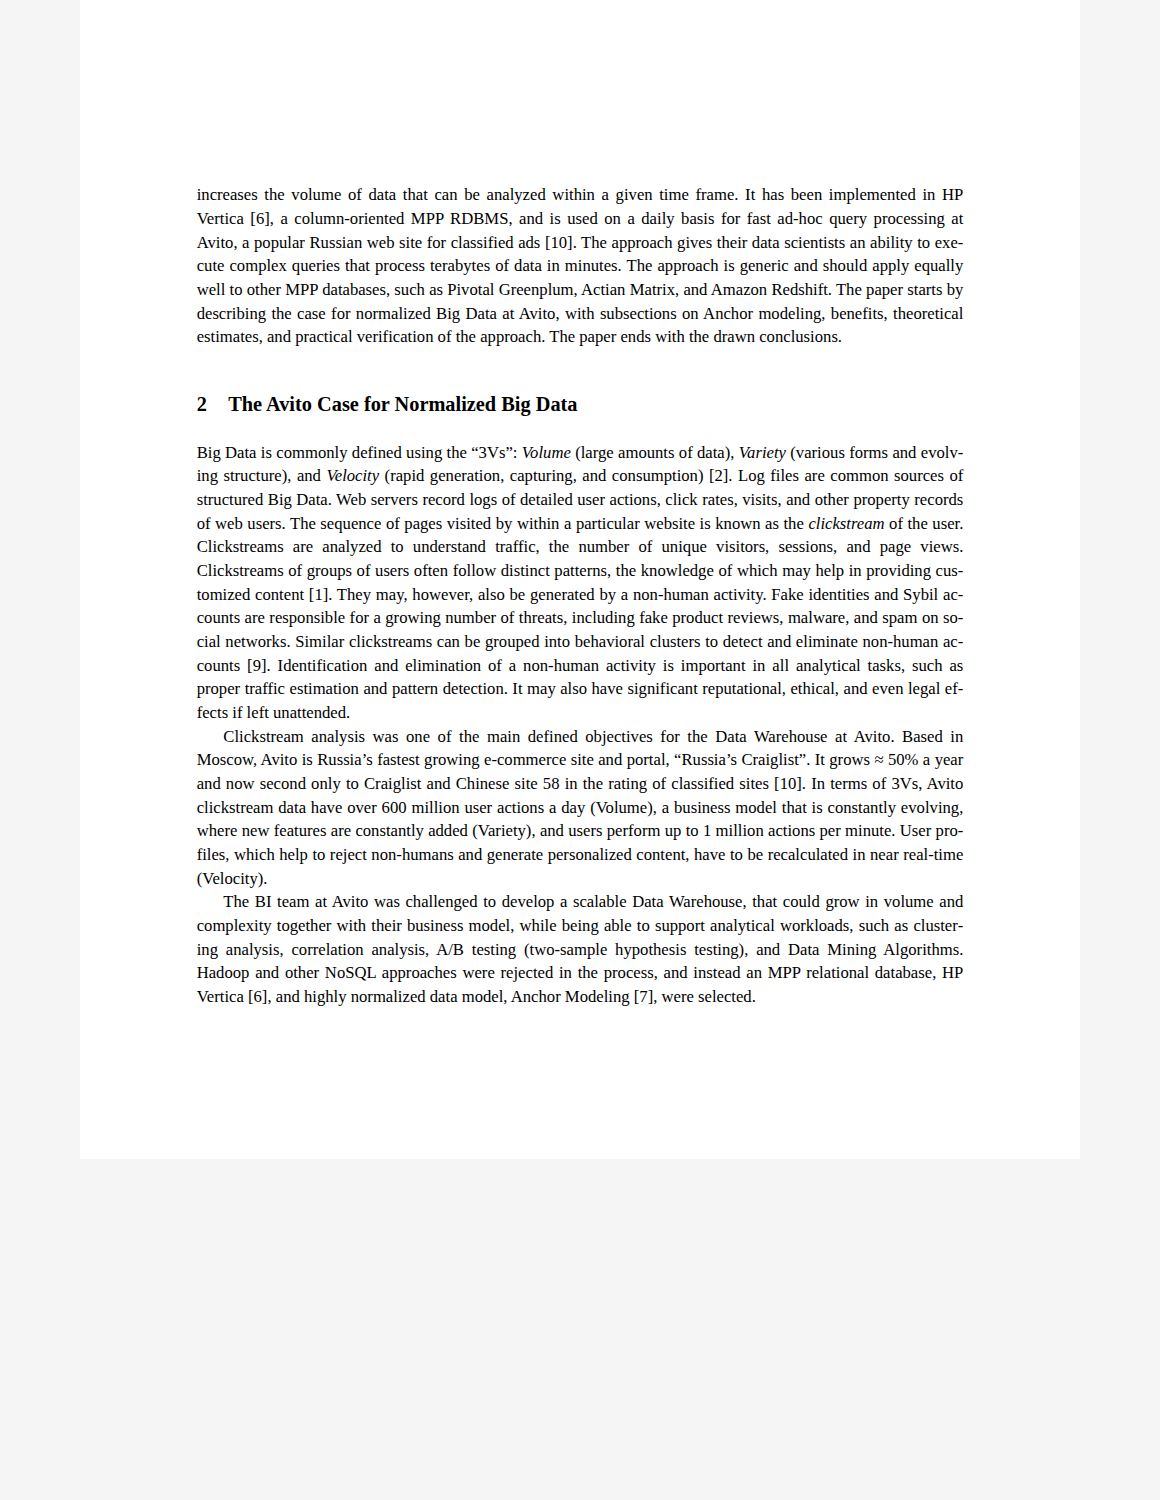increases the volume of data that can be analyzed within a given time frame. It has been implemented in HP Vertica [6], a column-oriented MPP RDBMS, and is used on a daily basis for fast ad-hoc query processing at Avito, a popular Russian web site for classified ads [10]. The approach gives their data scientists an ability to execute complex queries that process terabytes of data in minutes. The approach is generic and should apply equally well to other MPP databases, such as Pivotal Greenplum, Actian Matrix, and Amazon Redshift. The paper starts by describing the case for normalized Big Data at Avito, with subsections on Anchor modeling, benefits, theoretical estimates, and practical verification of the approach. The paper ends with the drawn conclusions.
2 The Avito Case for Normalized Big Data
Big Data is commonly defined using the “3Vs”: Volume (large amounts of data), Variety (various forms and evolving structure), and Velocity (rapid generation, capturing, and consumption) [2]. Log files are common sources of structured Big Data. Web servers record logs of detailed user actions, click rates, visits, and other property records of web users. The sequence of pages visited by within a particular website is known as the clickstream of the user. Clickstreams are analyzed to understand traffic, the number of unique visitors, sessions, and page views. Clickstreams of groups of users often follow distinct patterns, the knowledge of which may help in providing customized content [1]. They may, however, also be generated by a non-human activity. Fake identities and Sybil accounts are responsible for a growing number of threats, including fake product reviews, malware, and spam on social networks. Similar clickstreams can be grouped into behavioral clusters to detect and eliminate non-human accounts [9]. Identification and elimination of a non-human activity is important in all analytical tasks, such as proper traffic estimation and pattern detection. It may also have significant reputational, ethical, and even legal effects if left unattended.
Clickstream analysis was one of the main defined objectives for the Data Warehouse at Avito. Based in Moscow, Avito is Russia’s fastest growing e-commerce site and portal, “Russia’s Craiglist”. It grows ≈ 50% a year and now second only to Craiglist and Chinese site 58 in the rating of classified sites [10]. In terms of 3Vs, Avito clickstream data have over 600 million user actions a day (Volume), a business model that is constantly evolving, where new features are constantly added (Variety), and users perform up to 1 million actions per minute. User profiles, which help to reject non-humans and generate personalized content, have to be recalculated in near real-time (Velocity).
The BI team at Avito was challenged to develop a scalable Data Warehouse, that could grow in volume and complexity together with their business model, while being able to support analytical workloads, such as clustering analysis, correlation analysis, A/B testing (two-sample hypothesis testing), and Data Mining Algorithms. Hadoop and other NoSQL approaches were rejected in the process, and instead an MPP relational database, HP Vertica [6], and highly normalized data model, Anchor Modeling [7], were selected.